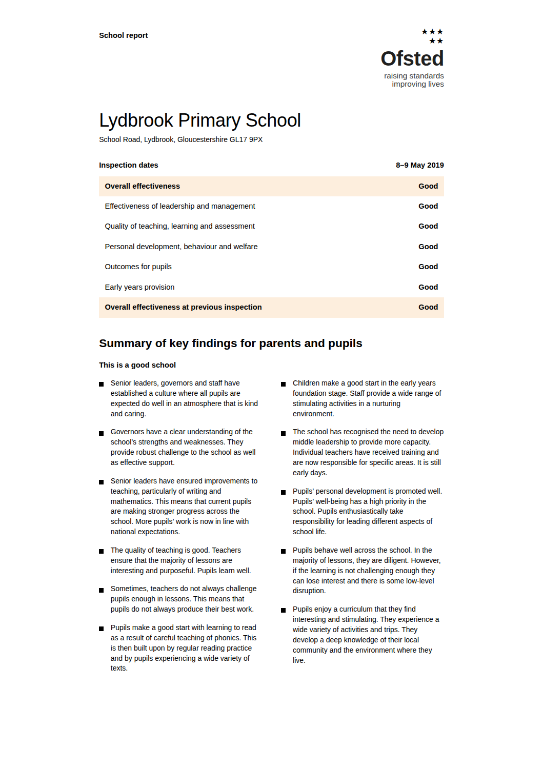School report
★★★
★★
Ofsted
raising standards
improving lives
Lydbrook Primary School
School Road, Lydbrook, Gloucestershire GL17 9PX
Inspection dates 8–9 May 2019
| Overall effectiveness | Good |
| Effectiveness of leadership and management | Good |
| Quality of teaching, learning and assessment | Good |
| Personal development, behaviour and welfare | Good |
| Outcomes for pupils | Good |
| Early years provision | Good |
| Overall effectiveness at previous inspection | Good |
Summary of key findings for parents and pupils
This is a good school
Senior leaders, governors and staff have established a culture where all pupils are expected do well in an atmosphere that is kind and caring.
Governors have a clear understanding of the school’s strengths and weaknesses. They provide robust challenge to the school as well as effective support.
Senior leaders have ensured improvements to teaching, particularly of writing and mathematics. This means that current pupils are making stronger progress across the school. More pupils’ work is now in line with national expectations.
The quality of teaching is good. Teachers ensure that the majority of lessons are interesting and purposeful. Pupils learn well.
Sometimes, teachers do not always challenge pupils enough in lessons. This means that pupils do not always produce their best work.
Pupils make a good start with learning to read as a result of careful teaching of phonics. This is then built upon by regular reading practice and by pupils experiencing a wide variety of texts.
Children make a good start in the early years foundation stage. Staff provide a wide range of stimulating activities in a nurturing environment.
The school has recognised the need to develop middle leadership to provide more capacity. Individual teachers have received training and are now responsible for specific areas. It is still early days.
Pupils’ personal development is promoted well. Pupils’ well-being has a high priority in the school. Pupils enthusiastically take responsibility for leading different aspects of school life.
Pupils behave well across the school. In the majority of lessons, they are diligent. However, if the learning is not challenging enough they can lose interest and there is some low-level disruption.
Pupils enjoy a curriculum that they find interesting and stimulating. They experience a wide variety of activities and trips. They develop a deep knowledge of their local community and the environment where they live.